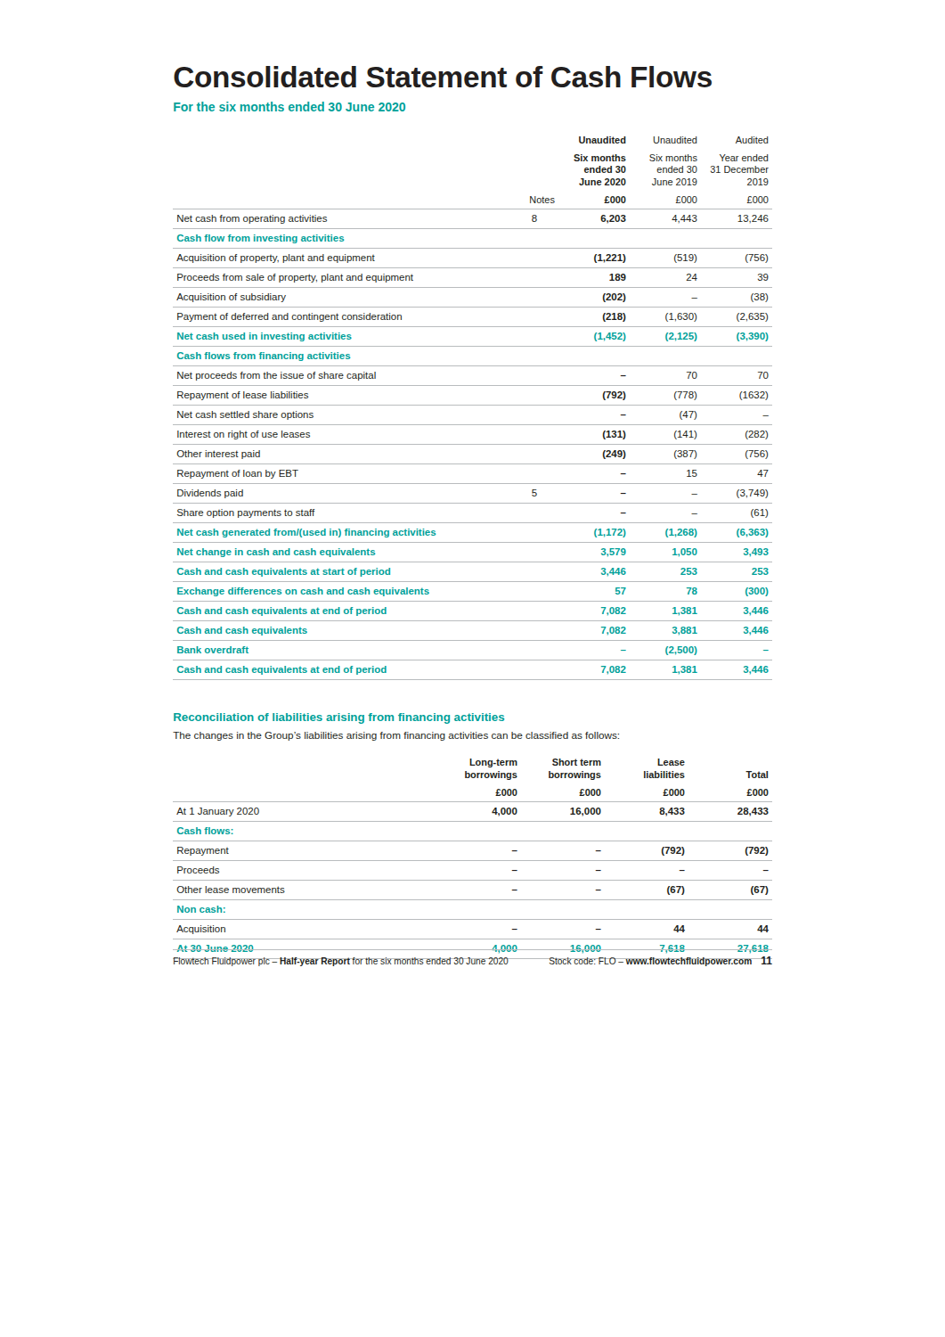Consolidated Statement of Cash Flows
For the six months ended 30 June 2020
| | | Unaudited | Unaudited | Audited |
| | | Six months ended 30 June 2020 | Six months ended 30 June 2019 | Year ended 31 December 2019 |
| | Notes | £000 | £000 | £000 |
| Net cash from operating activities | 8 | 6,203 | 4,443 | 13,246 |
| Cash flow from investing activities | | | | |
| Acquisition of property, plant and equipment | | (1,221) | (519) | (756) |
| Proceeds from sale of property, plant and equipment | | 189 | 24 | 39 |
| Acquisition of subsidiary | | (202) | – | (38) |
| Payment of deferred and contingent consideration | | (218) | (1,630) | (2,635) |
| Net cash used in investing activities | | (1,452) | (2,125) | (3,390) |
| Cash flows from financing activities | | | | |
| Net proceeds from the issue of share capital | | – | 70 | 70 |
| Repayment of lease liabilities | | (792) | (778) | (1632) |
| Net cash settled share options | | – | (47) | – |
| Interest on right of use leases | | (131) | (141) | (282) |
| Other interest paid | | (249) | (387) | (756) |
| Repayment of loan by EBT | | – | 15 | 47 |
| Dividends paid | 5 | – | – | (3,749) |
| Share option payments to staff | | – | – | (61) |
| Net cash generated from/(used in) financing activities | | (1,172) | (1,268) | (6,363) |
| Net change in cash and cash equivalents | | 3,579 | 1,050 | 3,493 |
| Cash and cash equivalents at start of period | | 3,446 | 253 | 253 |
| Exchange differences on cash and cash equivalents | | 57 | 78 | (300) |
| Cash and cash equivalents at end of period | | 7,082 | 1,381 | 3,446 |
| Cash and cash equivalents | | 7,082 | 3,881 | 3,446 |
| Bank overdraft | | – | (2,500) | – |
| Cash and cash equivalents at end of period | | 7,082 | 1,381 | 3,446 |
Reconciliation of liabilities arising from financing activities
The changes in the Group’s liabilities arising from financing activities can be classified as follows:
| | Long-term borrowings | Short term borrowings | Lease liabilities | Total |
| | £000 | £000 | £000 | £000 |
| At 1 January 2020 | 4,000 | 16,000 | 8,433 | 28,433 |
| Cash flows: | | | | |
| Repayment | – | – | (792) | (792) |
| Proceeds | – | – | – | – |
| Other lease movements | – | – | (67) | (67) |
| Non cash: | | | | |
| Acquisition | – | – | 44 | 44 |
| At 30 June 2020 | 4,000 | 16,000 | 7,618 | 27,618 |
Flowtech Fluidpower plc – Half-year Report for the six months ended 30 June 2020
Stock code: FLO – www.flowtechfluidpower.com 11